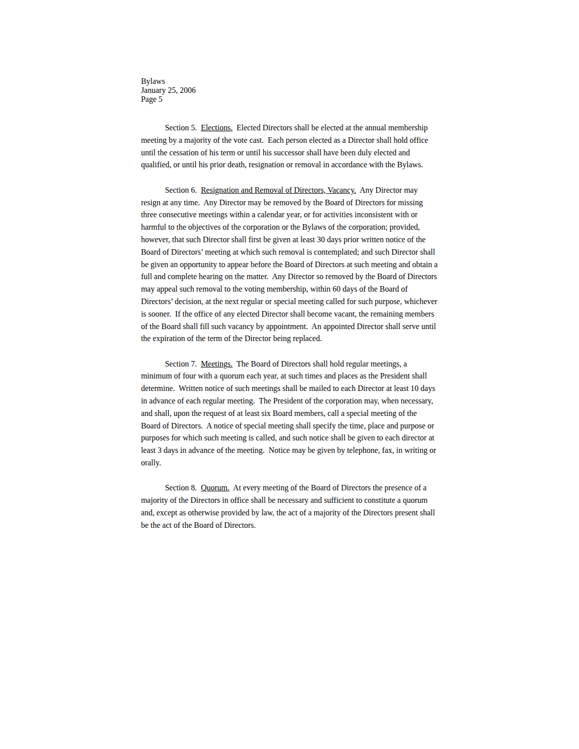Bylaws
January 25, 2006
Page 5
Section 5. Elections. Elected Directors shall be elected at the annual membership meeting by a majority of the vote cast. Each person elected as a Director shall hold office until the cessation of his term or until his successor shall have been duly elected and qualified, or until his prior death, resignation or removal in accordance with the Bylaws.
Section 6. Resignation and Removal of Directors, Vacancy. Any Director may resign at any time. Any Director may be removed by the Board of Directors for missing three consecutive meetings within a calendar year, or for activities inconsistent with or harmful to the objectives of the corporation or the Bylaws of the corporation; provided, however, that such Director shall first be given at least 30 days prior written notice of the Board of Directors’ meeting at which such removal is contemplated; and such Director shall be given an opportunity to appear before the Board of Directors at such meeting and obtain a full and complete hearing on the matter. Any Director so removed by the Board of Directors may appeal such removal to the voting membership, within 60 days of the Board of Directors’ decision, at the next regular or special meeting called for such purpose, whichever is sooner. If the office of any elected Director shall become vacant, the remaining members of the Board shall fill such vacancy by appointment. An appointed Director shall serve until the expiration of the term of the Director being replaced.
Section 7. Meetings. The Board of Directors shall hold regular meetings, a minimum of four with a quorum each year, at such times and places as the President shall determine. Written notice of such meetings shall be mailed to each Director at least 10 days in advance of each regular meeting. The President of the corporation may, when necessary, and shall, upon the request of at least six Board members, call a special meeting of the Board of Directors. A notice of special meeting shall specify the time, place and purpose or purposes for which such meeting is called, and such notice shall be given to each director at least 3 days in advance of the meeting. Notice may be given by telephone, fax, in writing or orally.
Section 8. Quorum. At every meeting of the Board of Directors the presence of a majority of the Directors in office shall be necessary and sufficient to constitute a quorum and, except as otherwise provided by law, the act of a majority of the Directors present shall be the act of the Board of Directors.